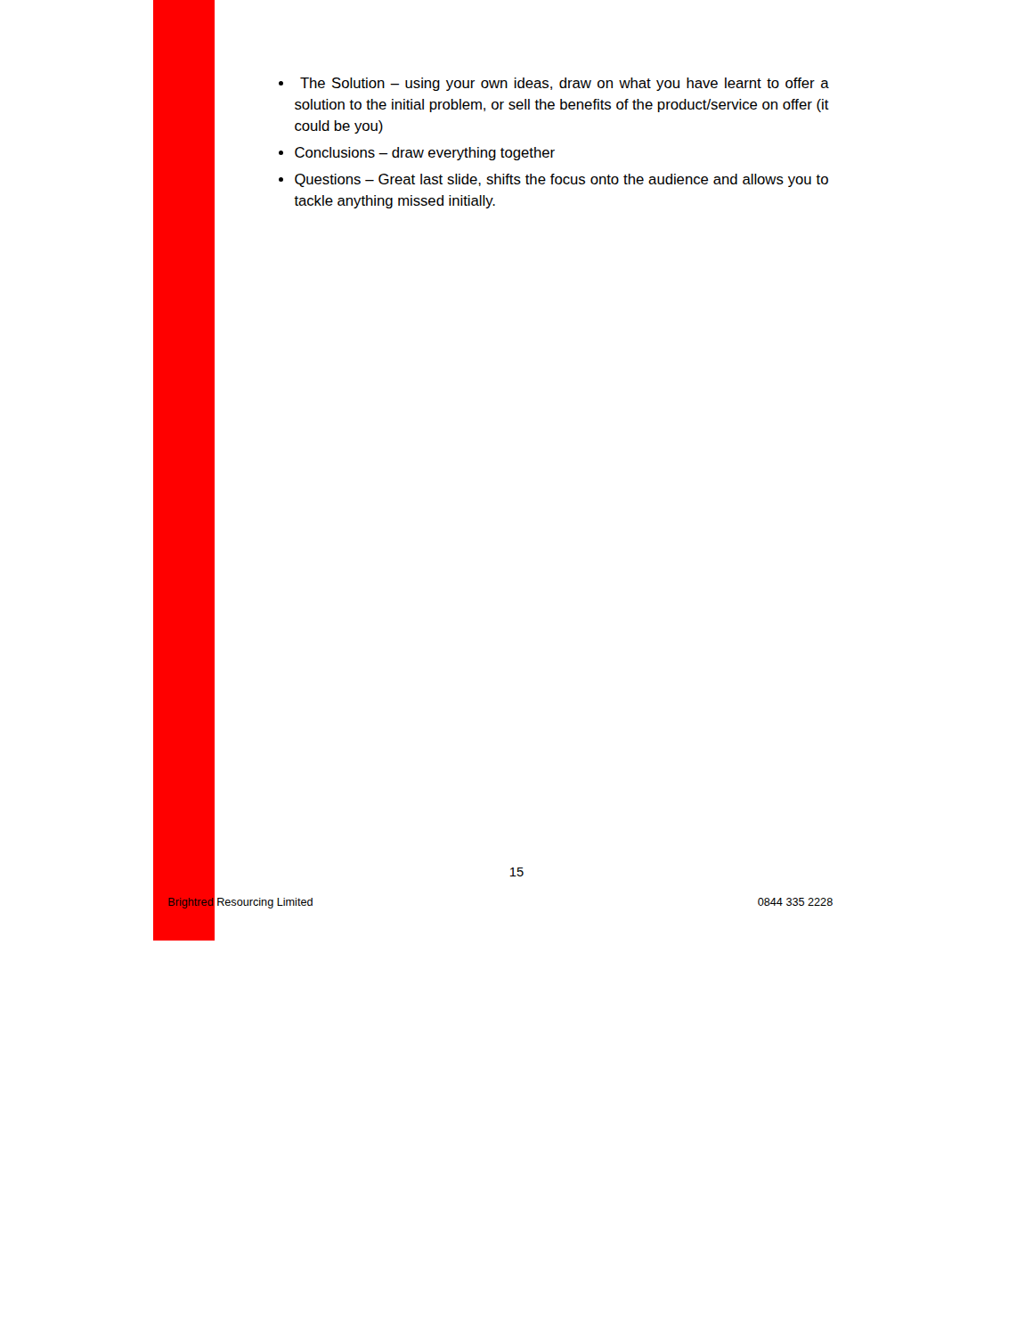The Solution – using your own ideas, draw on what you have learnt to offer a solution to the initial problem, or sell the benefits of the product/service on offer (it could be you)
Conclusions – draw everything together
Questions – Great last slide, shifts the focus onto the audience and allows you to tackle anything missed initially.
15
Brightred Resourcing Limited 0844 335 2228